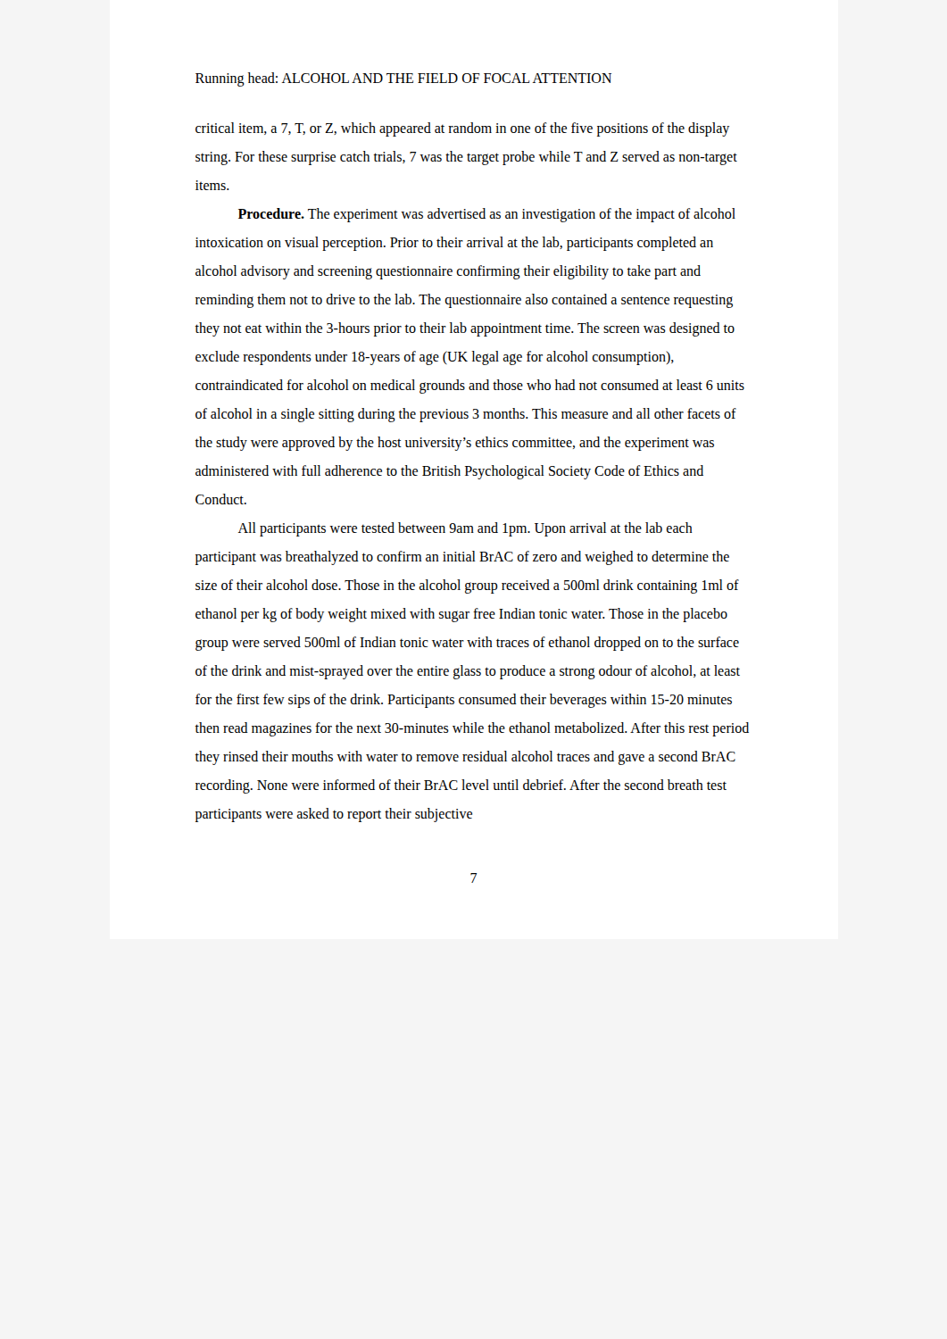Running head: ALCOHOL AND THE FIELD OF FOCAL ATTENTION
critical item, a 7, T, or Z, which appeared at random in one of the five positions of the display string. For these surprise catch trials, 7 was the target probe while T and Z served as non-target items.
Procedure. The experiment was advertised as an investigation of the impact of alcohol intoxication on visual perception. Prior to their arrival at the lab, participants completed an alcohol advisory and screening questionnaire confirming their eligibility to take part and reminding them not to drive to the lab. The questionnaire also contained a sentence requesting they not eat within the 3-hours prior to their lab appointment time. The screen was designed to exclude respondents under 18-years of age (UK legal age for alcohol consumption), contraindicated for alcohol on medical grounds and those who had not consumed at least 6 units of alcohol in a single sitting during the previous 3 months. This measure and all other facets of the study were approved by the host university’s ethics committee, and the experiment was administered with full adherence to the British Psychological Society Code of Ethics and Conduct.
All participants were tested between 9am and 1pm. Upon arrival at the lab each participant was breathalyzed to confirm an initial BrAC of zero and weighed to determine the size of their alcohol dose. Those in the alcohol group received a 500ml drink containing 1ml of ethanol per kg of body weight mixed with sugar free Indian tonic water. Those in the placebo group were served 500ml of Indian tonic water with traces of ethanol dropped on to the surface of the drink and mist-sprayed over the entire glass to produce a strong odour of alcohol, at least for the first few sips of the drink. Participants consumed their beverages within 15-20 minutes then read magazines for the next 30-minutes while the ethanol metabolized. After this rest period they rinsed their mouths with water to remove residual alcohol traces and gave a second BrAC recording. None were informed of their BrAC level until debrief. After the second breath test participants were asked to report their subjective
7